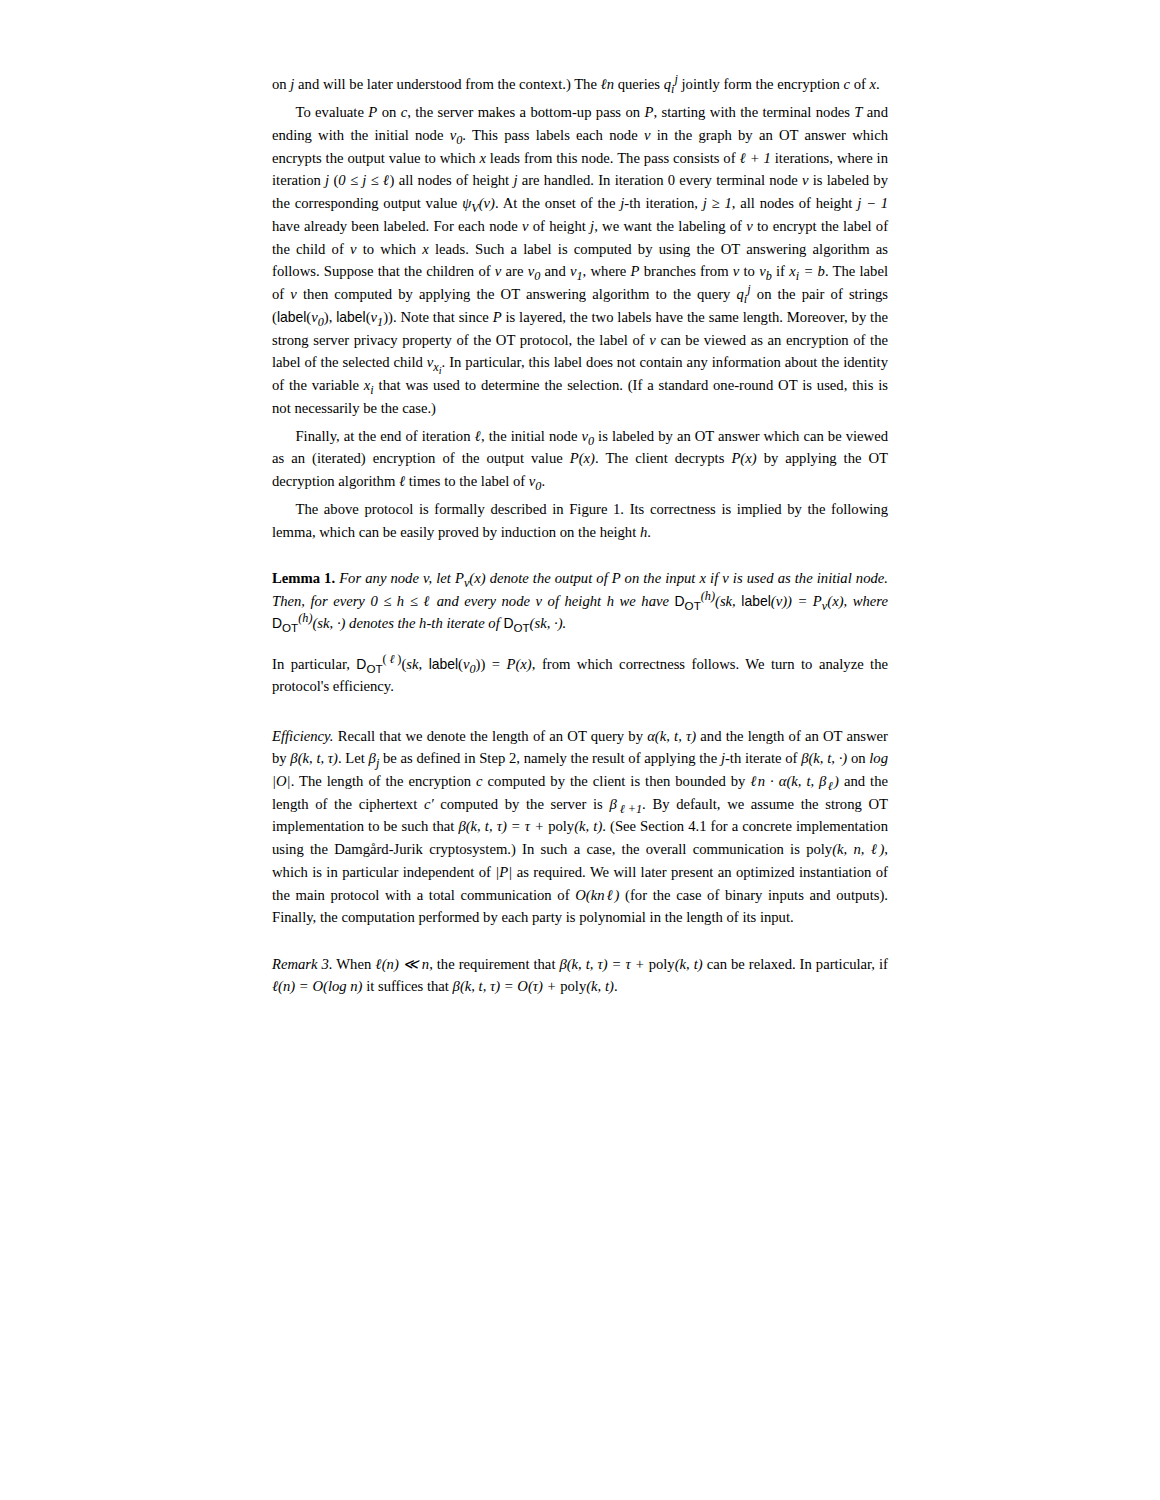on j and will be later understood from the context.) The ℓn queries qij jointly form the encryption c of x.
To evaluate P on c, the server makes a bottom-up pass on P, starting with the terminal nodes T and ending with the initial node v0. This pass labels each node v in the graph by an OT answer which encrypts the output value to which x leads from this node. The pass consists of ℓ + 1 iterations, where in iteration j (0 ≤ j ≤ ℓ) all nodes of height j are handled. In iteration 0 every terminal node v is labeled by the corresponding output value ψV(v). At the onset of the j-th iteration, j ≥ 1, all nodes of height j − 1 have already been labeled. For each node v of height j, we want the labeling of v to encrypt the label of the child of v to which x leads. Such a label is computed by using the OT answering algorithm as follows. Suppose that the children of v are v0 and v1, where P branches from v to vb if xi = b. The label of v then computed by applying the OT answering algorithm to the query qij on the pair of strings (label(v0), label(v1)). Note that since P is layered, the two labels have the same length. Moreover, by the strong server privacy property of the OT protocol, the label of v can be viewed as an encryption of the label of the selected child vxi. In particular, this label does not contain any information about the identity of the variable xi that was used to determine the selection. (If a standard one-round OT is used, this is not necessarily be the case.)
Finally, at the end of iteration ℓ, the initial node v0 is labeled by an OT answer which can be viewed as an (iterated) encryption of the output value P(x). The client decrypts P(x) by applying the OT decryption algorithm ℓ times to the label of v0.
The above protocol is formally described in Figure 1. Its correctness is implied by the following lemma, which can be easily proved by induction on the height h.
Lemma 1. For any node v, let Pv(x) denote the output of P on the input x if v is used as the initial node. Then, for every 0 ≤ h ≤ ℓ and every node v of height h we have DOT(h)(sk, label(v)) = Pv(x), where DOT(h)(sk, ·) denotes the h-th iterate of DOT(sk, ·).
In particular, DOT(ℓ)(sk, label(v0)) = P(x), from which correctness follows. We turn to analyze the protocol's efficiency.
Efficiency. Recall that we denote the length of an OT query by α(k, t, τ) and the length of an OT answer by β(k, t, τ). Let βj be as defined in Step 2, namely the result of applying the j-th iterate of β(k, t, ·) on log |O|. The length of the encryption c computed by the client is then bounded by ℓn · α(k, t, βℓ) and the length of the ciphertext c′ computed by the server is βℓ+1. By default, we assume the strong OT implementation to be such that β(k, t, τ) = τ + poly(k, t). (See Section 4.1 for a concrete implementation using the Damgård-Jurik cryptosystem.) In such a case, the overall communication is poly(k, n, ℓ), which is in particular independent of |P| as required. We will later present an optimized instantiation of the main protocol with a total communication of O(knℓ) (for the case of binary inputs and outputs). Finally, the computation performed by each party is polynomial in the length of its input.
Remark 3. When ℓ(n) ≪ n, the requirement that β(k, t, τ) = τ + poly(k, t) can be relaxed. In particular, if ℓ(n) = O(log n) it suffices that β(k, t, τ) = O(τ) + poly(k, t).